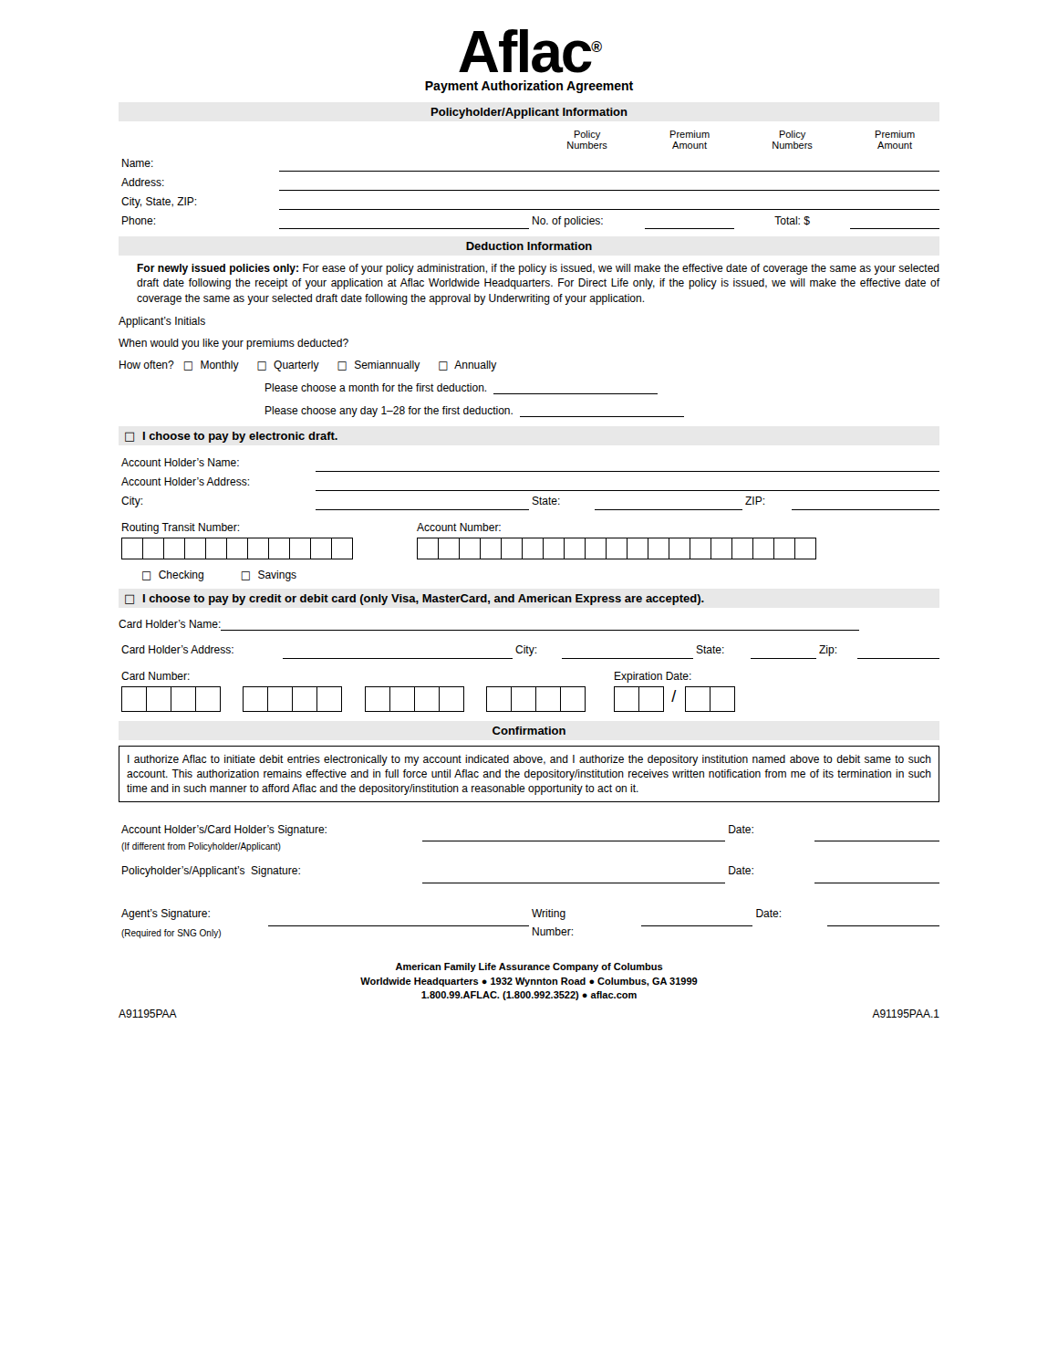Aflac®
Payment Authorization Agreement
Policyholder/Applicant Information
| | | Policy Numbers | Premium Amount | Policy Numbers | Premium Amount |
| Name: | | | | | |
| Address: | | | | | |
| City, State, ZIP: | | | | | |
| Phone: | | No. of policies: | | Total: $ | |
Deduction Information
For newly issued policies only: For ease of your policy administration, if the policy is issued, we will make the effective date of coverage the same as your selected draft date following the receipt of your application at Aflac Worldwide Headquarters. For Direct Life only, if the policy is issued, we will make the effective date of coverage the same as your selected draft date following the approval by Underwriting of your application.
Applicant’s Initials
When would you like your premiums deducted?
How often? □ Monthly □ Quarterly □ Semiannually □ Annually
Please choose a month for the first deduction.
Please choose any day 1–28 for the first deduction.
□ I choose to pay by electronic draft.
| Account Holder’s Name: | |
| Account Holder’s Address: | |
| City: | | State: | | ZIP: | |
| Routing Transit Number: | Account Number: |
□ Checking □ Savings
□ I choose to pay by credit or debit card (only Visa, MasterCard, and American Express are accepted).
Card Holder’s Name:
| Card Holder’s Address: | | City: | | State: | | Zip: | |
| Card Number: | Expiration Date: |
| | / |
Confirmation
I authorize Aflac to initiate debit entries electronically to my account indicated above, and I authorize the depository institution named above to debit same to such account. This authorization remains effective and in full force until Aflac and the depository/institution receives written notification from me of its termination in such time and in such manner to afford Aflac and the depository/institution a reasonable opportunity to act on it.
| Account Holder’s/Card Holder’s Signature: | | Date: | |
| (If different from Policyholder/Applicant) | | | |
| Policyholder’s/Applicant’s Signature: | | Date: | |
| Agent’s Signature: | | Writing | | Date: | |
| (Required for SNG Only) | | Number: | | | |
American Family Life Assurance Company of Columbus
Worldwide Headquarters ● 1932 Wynnton Road ● Columbus, GA 31999
1.800.99.AFLAC. (1.800.992.3522) ● aflac.com
A91195PAA A91195PAA.1